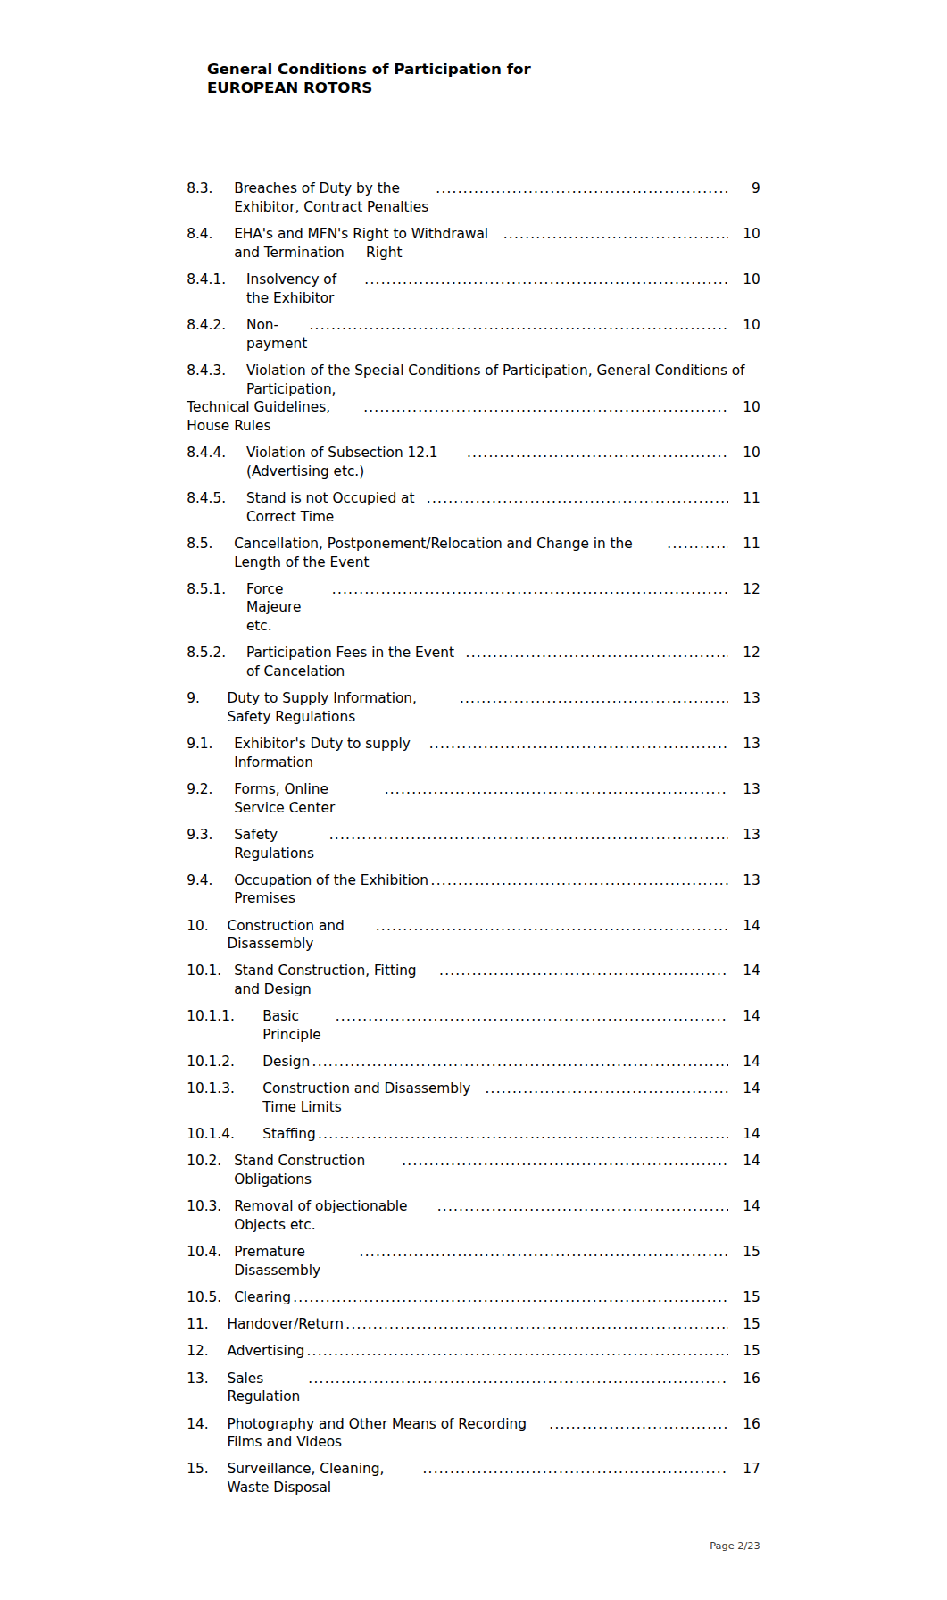General Conditions of Participation for EUROPEAN ROTORS
8.3. Breaches of Duty by the Exhibitor, Contract Penalties .................................................................................................. 9
8.4. EHA's and MFN's Right to Withdrawal and Termination Right .................................................................. 10
8.4.1. Insolvency of the Exhibitor ......................................................................................................... 10
8.4.2. Non-payment ......................................................................................................................... 10
8.4.3. Violation of the Special Conditions of Participation, General Conditions of Participation, Technical Guidelines, House Rules ......................................................................................... 10
8.4.4. Violation of Subsection 12.1 (Advertising etc.) ..................................................................... 10
8.4.5. Stand is not Occupied at Correct Time ................................................................................. 11
8.5. Cancellation, Postponement/Relocation and Change in the Length of the Event .............. 11
8.5.1. Force Majeure etc. .............................................................................................................. 12
8.5.2. Participation Fees in the Event of Cancelation ..................................................................... 12
9. Duty to Supply Information, Safety Regulations ..................................................................... 13
9.1. Exhibitor's Duty to supply Information .......................................................................... 13
9.2. Forms, Online Service Center ..................................................................................... 13
9.3. Safety Regulations ..................................................................................................... 13
9.4. Occupation of the Exhibition Premises ......................................................................... 13
10. Construction and Disassembly ............................................................................................ 14
10.1. Stand Construction, Fitting and Design ..................................................................... 14
10.1.1. Basic Principle ..................................................................................................... 14
10.1.2. Design ................................................................................................................. 14
10.1.3. Construction and Disassembly Time Limits ........................................................... 14
10.1.4. Staffing ............................................................................................................... 14
10.2. Stand Construction Obligations ............................................................................. 14
10.3. Removal of objectionable Objects etc. ..................................................................... 14
10.4. Premature Disassembly ......................................................................................... 15
10.5. Clearing ............................................................................................................. 15
11. Handover/Return ............................................................................................................. 15
12. Advertising ......................................................................................................................... 15
13. Sales Regulation ............................................................................................................... 16
14. Photography and Other Means of Recording Films and Videos ........................................... 16
15. Surveillance, Cleaning, Waste Disposal ............................................................................. 17
Page 2/23